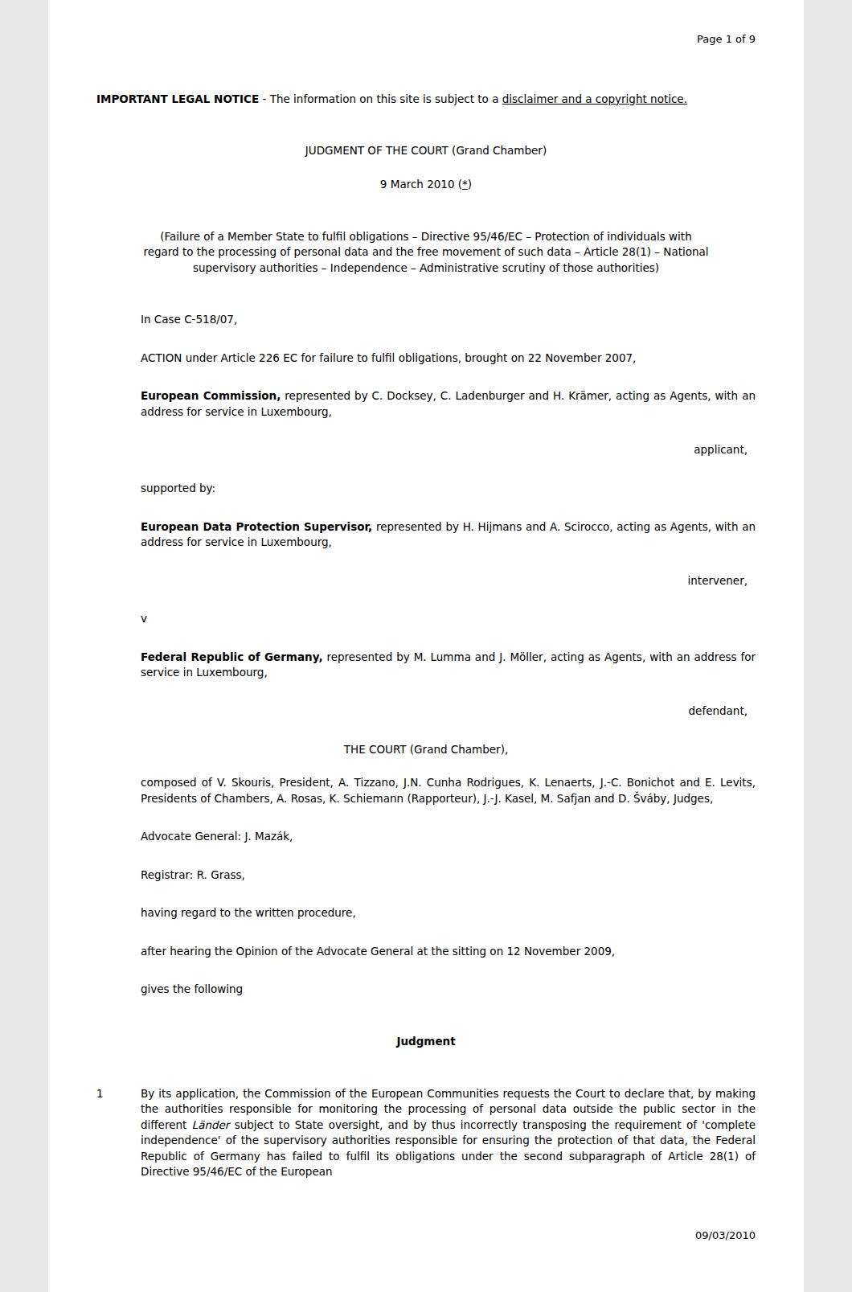Page 1 of 9
IMPORTANT LEGAL NOTICE - The information on this site is subject to a disclaimer and a copyright notice.
JUDGMENT OF THE COURT (Grand Chamber)
9 March 2010 (*)
(Failure of a Member State to fulfil obligations – Directive 95/46/EC – Protection of individuals with regard to the processing of personal data and the free movement of such data – Article 28(1) – National supervisory authorities – Independence – Administrative scrutiny of those authorities)
In Case C‑518/07,
ACTION under Article 226 EC for failure to fulfil obligations, brought on 22 November 2007,
European Commission, represented by C. Docksey, C. Ladenburger and H. Krämer, acting as Agents, with an address for service in Luxembourg,
applicant,
supported by:
European Data Protection Supervisor, represented by H. Hijmans and A. Scirocco, acting as Agents, with an address for service in Luxembourg,
intervener,
v
Federal Republic of Germany, represented by M. Lumma and J. Möller, acting as Agents, with an address for service in Luxembourg,
defendant,
THE COURT (Grand Chamber),
composed of V. Skouris, President, A. Tizzano, J.N. Cunha Rodrigues, K. Lenaerts, J.-C. Bonichot and E. Levits, Presidents of Chambers, A. Rosas, K. Schiemann (Rapporteur), J.-J. Kasel, M. Safjan and D. Šváby, Judges,
Advocate General: J. Mazák,
Registrar: R. Grass,
having regard to the written procedure,
after hearing the Opinion of the Advocate General at the sitting on 12 November 2009,
gives the following
Judgment
1
By its application, the Commission of the European Communities requests the Court to declare that, by making the authorities responsible for monitoring the processing of personal data outside the public sector in the different Länder subject to State oversight, and by thus incorrectly transposing the requirement of 'complete independence' of the supervisory authorities responsible for ensuring the protection of that data, the Federal Republic of Germany has failed to fulfil its obligations under the second subparagraph of Article 28(1) of Directive 95/46/EC of the European
09/03/2010